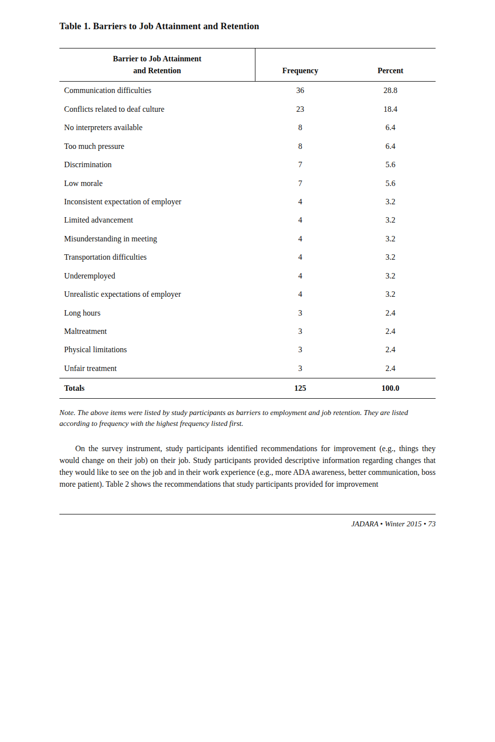Table 1. Barriers to Job Attainment and Retention
| Barrier to Job Attainment and Retention | Frequency | Percent |
| --- | --- | --- |
| Communication difficulties | 36 | 28.8 |
| Conflicts related to deaf culture | 23 | 18.4 |
| No interpreters available | 8 | 6.4 |
| Too much pressure | 8 | 6.4 |
| Discrimination | 7 | 5.6 |
| Low morale | 7 | 5.6 |
| Inconsistent expectation of employer | 4 | 3.2 |
| Limited advancement | 4 | 3.2 |
| Misunderstanding in meeting | 4 | 3.2 |
| Transportation difficulties | 4 | 3.2 |
| Underemployed | 4 | 3.2 |
| Unrealistic expectations of employer | 4 | 3.2 |
| Long hours | 3 | 2.4 |
| Maltreatment | 3 | 2.4 |
| Physical limitations | 3 | 2.4 |
| Unfair treatment | 3 | 2.4 |
| Totals | 125 | 100.0 |
Note. The above items were listed by study participants as barriers to employment and job retention. They are listed according to frequency with the highest frequency listed first.
On the survey instrument, study participants identified recommendations for improvement (e.g., things they would change on their job) on their job. Study participants provided descriptive information regarding changes that they would like to see on the job and in their work experience (e.g., more ADA awareness, better communication, boss more patient). Table 2 shows the recommendations that study participants provided for improvement
JADARA • Winter 2015 • 73